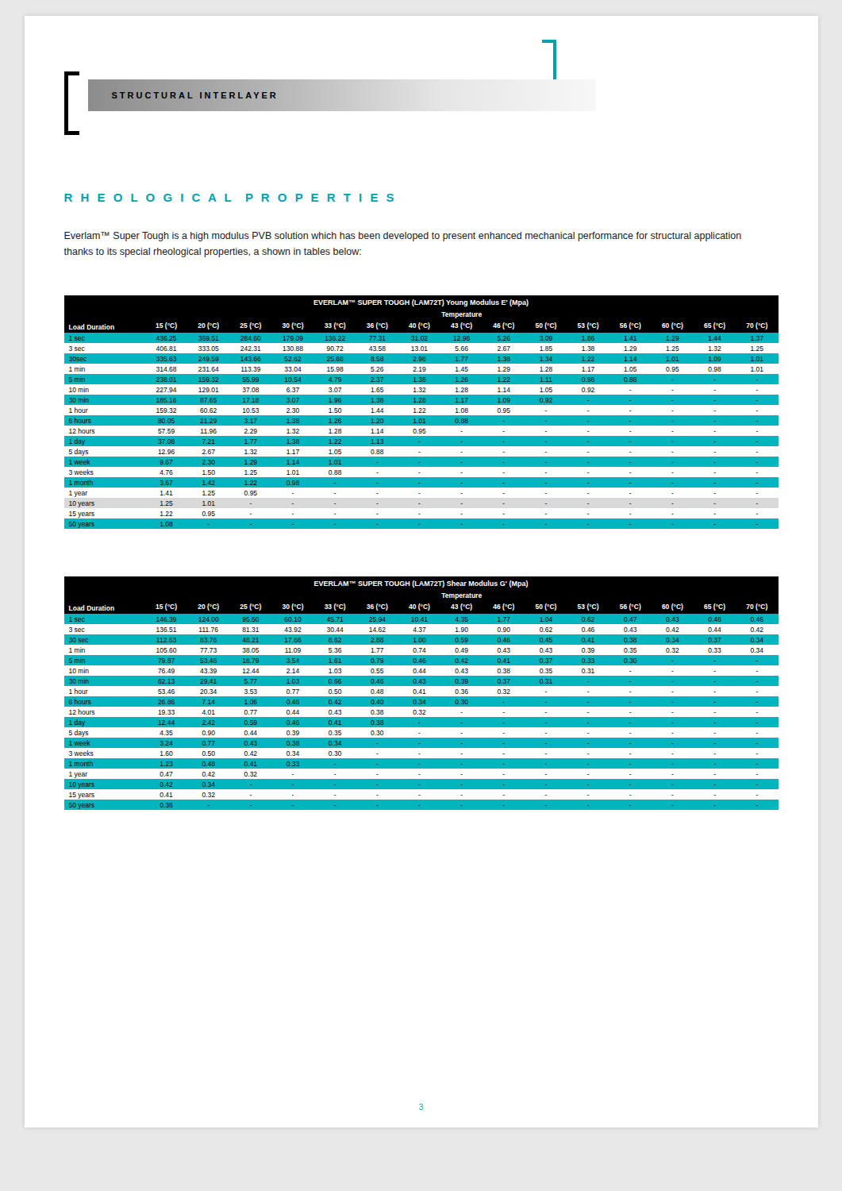STRUCTURAL INTERLAYER
R H E O L O G I C A L P R O P E R T I E S
Everlam™ Super Tough is a high modulus PVB solution which has been developed to present enhanced mechanical performance for structural application thanks to its special rheological properties, a shown in tables below:
EVERLAM™ SUPER TOUGH (LAM72T) Young Modulus E' (Mpa)
| Load Duration | Temperature |
| --- | --- |
| 15 (°C) | 20 (°C) | 25 (°C) | 30 (°C) | 33 (°C) | 36 (°C) | 40 (°C) | 43 (°C) | 46 (°C) | 50 (°C) | 53 (°C) | 56 (°C) | 60 (°C) | 65 (°C) | 70 (°C) |
| 1 sec | 436.25 | 369.51 | 284.60 | 179.09 | 136.22 | 77.31 | 31.02 | 12.96 | 5.26 | 3.09 | 1.86 | 1.41 | 1.29 | 1.44 | 1.37 |
| 3 sec | 406.81 | 333.05 | 242.31 | 130.88 | 90.72 | 43.58 | 13.01 | 5.66 | 2.67 | 1.85 | 1.38 | 1.29 | 1.25 | 1.32 | 1.25 |
| 30sec | 335.63 | 249.59 | 143.66 | 52.62 | 25.68 | 8.58 | 2.98 | 1.77 | 1.38 | 1.34 | 1.22 | 1.14 | 1.01 | 1.09 | 1.01 |
| 1 min | 314.68 | 231.64 | 113.39 | 33.04 | 15.98 | 5.26 | 2.19 | 1.45 | 1.29 | 1.28 | 1.17 | 1.05 | 0.95 | 0.98 | 1.01 |
| 5 min | 238.01 | 159.32 | 55.99 | 10.54 | 4.79 | 2.37 | 1.38 | 1.26 | 1.22 | 1.11 | 0.98 | 0.88 | - | - | - |
| 10 min | 227.94 | 129.01 | 37.08 | 6.37 | 3.07 | 1.65 | 1.32 | 1.28 | 1.14 | 1.05 | 0.92 | - | - | - | - |
| 30 min | 185.16 | 87.65 | 17.18 | 3.07 | 1.96 | 1.38 | 1.28 | 1.17 | 1.09 | 0.92 | - | - | - | - | - |
| 1 hour | 159.32 | 60.62 | 10.53 | 2.30 | 1.50 | 1.44 | 1.22 | 1.08 | 0.95 | - | - | - | - | - | - |
| 6 hours | 80.05 | 21.29 | 3.17 | 1.38 | 1.26 | 1.20 | 1.01 | 0.88 | - | - | - | - | - | - | - |
| 12 hours | 57.59 | 11.96 | 2.29 | 1.32 | 1.28 | 1.14 | 0.95 | - | - | - | - | - | - | - | - |
| 1 day | 37.08 | 7.21 | 1.77 | 1.38 | 1.22 | 1.13 | - | - | - | - | - | - | - | - | - |
| 5 days | 12.96 | 2.67 | 1.32 | 1.17 | 1.05 | 0.88 | - | - | - | - | - | - | - | - | - |
| 1 week | 9.67 | 2.30 | 1.29 | 1.14 | 1.01 | - | - | - | - | - | - | - | - | - | - |
| 3 weeks | 4.76 | 1.50 | 1.25 | 1.01 | 0.88 | - | - | - | - | - | - | - | - | - | - |
| 1 month | 3.67 | 1.42 | 1.22 | 0.98 | - | - | - | - | - | - | - | - | - | - | - |
| 1 year | 1.41 | 1.25 | 0.95 | - | - | - | - | - | - | - | - | - | - | - | - |
| 10 years | 1.25 | 1.01 | - | - | - | - | - | - | - | - | - | - | - | - | - |
| 15 years | 1.22 | 0.95 | - | - | - | - | - | - | - | - | - | - | - | - | - |
| 50 years | 1.08 | - | - | - | - | - | - | - | - | - | - | - | - | - | - |
EVERLAM™ SUPER TOUGH (LAM72T) Shear Modulus G' (Mpa)
| Load Duration | Temperature |
| --- | --- |
| 15 (°C) | 20 (°C) | 25 (°C) | 30 (°C) | 33 (°C) | 36 (°C) | 40 (°C) | 43 (°C) | 46 (°C) | 50 (°C) | 53 (°C) | 56 (°C) | 60 (°C) | 65 (°C) | 70 (°C) |
| 1 sec | 146.39 | 124.00 | 95.50 | 60.10 | 45.71 | 25.94 | 10.41 | 4.35 | 1.77 | 1.04 | 0.62 | 0.47 | 0.43 | 0.48 | 0.46 |
| 3 sec | 136.51 | 111.76 | 81.31 | 43.92 | 30.44 | 14.62 | 4.37 | 1.90 | 0.90 | 0.62 | 0.46 | 0.43 | 0.42 | 0.44 | 0.42 |
| 30 sec | 112.63 | 83.76 | 48.21 | 17.66 | 8.62 | 2.88 | 1.00 | 0.59 | 0.46 | 0.45 | 0.41 | 0.38 | 0.34 | 0.37 | 0.34 |
| 1 min | 105.60 | 77.73 | 38.05 | 11.09 | 5.36 | 1.77 | 0.74 | 0.49 | 0.43 | 0.43 | 0.39 | 0.35 | 0.32 | 0.33 | 0.34 |
| 5 min | 79.87 | 53.46 | 18.79 | 3.54 | 1.61 | 0.79 | 0.46 | 0.42 | 0.41 | 0.37 | 0.33 | 0.30 | - | - | - |
| 10 min | 76.49 | 43.39 | 12.44 | 2.14 | 1.03 | 0.55 | 0.44 | 0.43 | 0.38 | 0.35 | 0.31 | - | - | - | - |
| 30 min | 62.13 | 29.41 | 5.77 | 1.03 | 0.66 | 0.46 | 0.43 | 0.39 | 0.37 | 0.31 | - | - | - | - | - |
| 1 hour | 53.46 | 20.34 | 3.53 | 0.77 | 0.50 | 0.48 | 0.41 | 0.36 | 0.32 | - | - | - | - | - | - |
| 6 hours | 26.86 | 7.14 | 1.06 | 0.46 | 0.42 | 0.40 | 0.34 | 0.30 | - | - | - | - | - | - | - |
| 12 hours | 19.33 | 4.01 | 0.77 | 0.44 | 0.43 | 0.38 | 0.32 | - | - | - | - | - | - | - | - |
| 1 day | 12.44 | 2.42 | 0.59 | 0.46 | 0.41 | 0.38 | - | - | - | - | - | - | - | - | - |
| 5 days | 4.35 | 0.90 | 0.44 | 0.39 | 0.35 | 0.30 | - | - | - | - | - | - | - | - | - |
| 1 week | 3.24 | 0.77 | 0.43 | 0.38 | 0.34 | - | - | - | - | - | - | - | - | - | - |
| 3 weeks | 1.60 | 0.50 | 0.42 | 0.34 | 0.30 | - | - | - | - | - | - | - | - | - | - |
| 1 month | 1.23 | 0.48 | 0.41 | 0.33 | - | - | - | - | - | - | - | - | - | - | - |
| 1 year | 0.47 | 0.42 | 0.32 | - | - | - | - | - | - | - | - | - | - | - | - |
| 10 years | 0.42 | 0.34 | - | - | - | - | - | - | - | - | - | - | - | - | - |
| 15 years | 0.41 | 0.32 | - | - | - | - | - | - | - | - | - | - | - | - | - |
| 50 years | 0.36 | - | - | - | - | - | - | - | - | - | - | - | - | - | - |
3